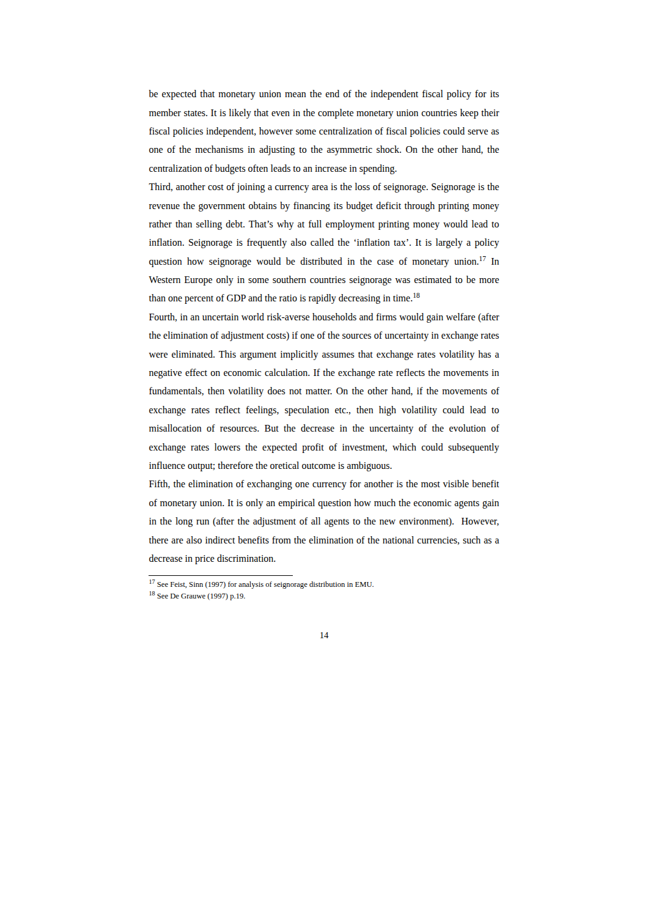be expected that monetary union mean the end of the independent fiscal policy for its member states. It is likely that even in the complete monetary union countries keep their fiscal policies independent, however some centralization of fiscal policies could serve as one of the mechanisms in adjusting to the asymmetric shock. On the other hand, the centralization of budgets often leads to an increase in spending.
Third, another cost of joining a currency area is the loss of seignorage. Seignorage is the revenue the government obtains by financing its budget deficit through printing money rather than selling debt. That’s why at full employment printing money would lead to inflation. Seignorage is frequently also called the ‘inflation tax’. It is largely a policy question how seignorage would be distributed in the case of monetary union.17 In Western Europe only in some southern countries seignorage was estimated to be more than one percent of GDP and the ratio is rapidly decreasing in time.18
Fourth, in an uncertain world risk-averse households and firms would gain welfare (after the elimination of adjustment costs) if one of the sources of uncertainty in exchange rates were eliminated. This argument implicitly assumes that exchange rates volatility has a negative effect on economic calculation. If the exchange rate reflects the movements in fundamentals, then volatility does not matter. On the other hand, if the movements of exchange rates reflect feelings, speculation etc., then high volatility could lead to misallocation of resources. But the decrease in the uncertainty of the evolution of exchange rates lowers the expected profit of investment, which could subsequently influence output; therefore the oretical outcome is ambiguous.
Fifth, the elimination of exchanging one currency for another is the most visible benefit of monetary union. It is only an empirical question how much the economic agents gain in the long run (after the adjustment of all agents to the new environment). However, there are also indirect benefits from the elimination of the national currencies, such as a decrease in price discrimination.
17 See Feist, Sinn (1997) for analysis of seignorage distribution in EMU.
18 See De Grauwe (1997) p.19.
14